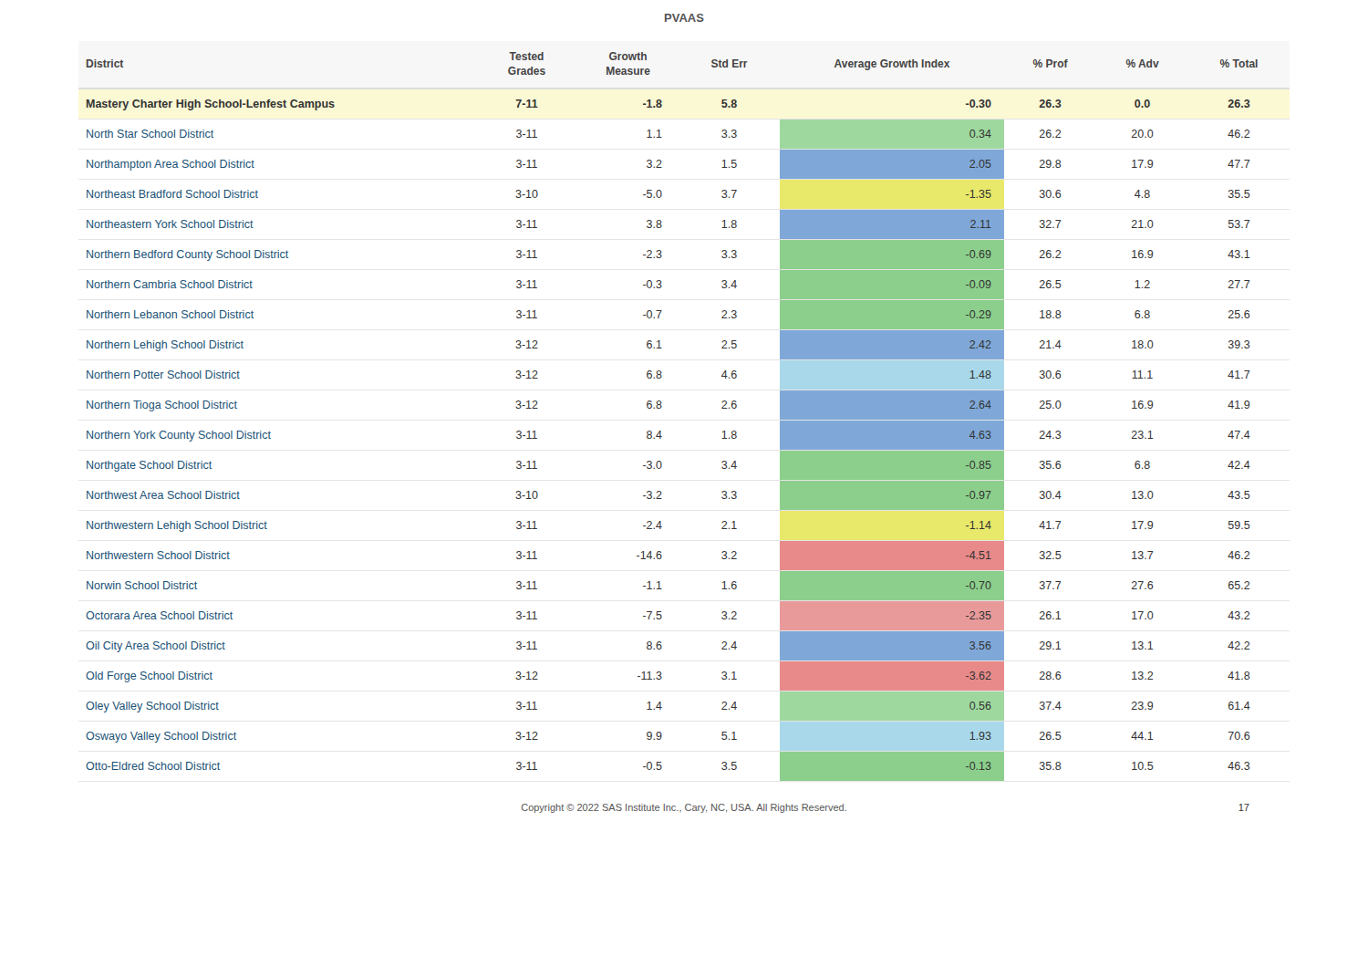PVAAS
| District | Tested Grades | Growth Measure | Std Err | Average Growth Index | % Prof | % Adv | % Total |
| --- | --- | --- | --- | --- | --- | --- | --- |
| Mastery Charter High School-Lenfest Campus | 7-11 | -1.8 | 5.8 | -0.30 | 26.3 | 0.0 | 26.3 |
| North Star School District | 3-11 | 1.1 | 3.3 | 0.34 | 26.2 | 20.0 | 46.2 |
| Northampton Area School District | 3-11 | 3.2 | 1.5 | 2.05 | 29.8 | 17.9 | 47.7 |
| Northeast Bradford School District | 3-10 | -5.0 | 3.7 | -1.35 | 30.6 | 4.8 | 35.5 |
| Northeastern York School District | 3-11 | 3.8 | 1.8 | 2.11 | 32.7 | 21.0 | 53.7 |
| Northern Bedford County School District | 3-11 | -2.3 | 3.3 | -0.69 | 26.2 | 16.9 | 43.1 |
| Northern Cambria School District | 3-11 | -0.3 | 3.4 | -0.09 | 26.5 | 1.2 | 27.7 |
| Northern Lebanon School District | 3-11 | -0.7 | 2.3 | -0.29 | 18.8 | 6.8 | 25.6 |
| Northern Lehigh School District | 3-12 | 6.1 | 2.5 | 2.42 | 21.4 | 18.0 | 39.3 |
| Northern Potter School District | 3-12 | 6.8 | 4.6 | 1.48 | 30.6 | 11.1 | 41.7 |
| Northern Tioga School District | 3-12 | 6.8 | 2.6 | 2.64 | 25.0 | 16.9 | 41.9 |
| Northern York County School District | 3-11 | 8.4 | 1.8 | 4.63 | 24.3 | 23.1 | 47.4 |
| Northgate School District | 3-11 | -3.0 | 3.4 | -0.85 | 35.6 | 6.8 | 42.4 |
| Northwest Area School District | 3-10 | -3.2 | 3.3 | -0.97 | 30.4 | 13.0 | 43.5 |
| Northwestern Lehigh School District | 3-11 | -2.4 | 2.1 | -1.14 | 41.7 | 17.9 | 59.5 |
| Northwestern School District | 3-11 | -14.6 | 3.2 | -4.51 | 32.5 | 13.7 | 46.2 |
| Norwin School District | 3-11 | -1.1 | 1.6 | -0.70 | 37.7 | 27.6 | 65.2 |
| Octorara Area School District | 3-11 | -7.5 | 3.2 | -2.35 | 26.1 | 17.0 | 43.2 |
| Oil City Area School District | 3-11 | 8.6 | 2.4 | 3.56 | 29.1 | 13.1 | 42.2 |
| Old Forge School District | 3-12 | -11.3 | 3.1 | -3.62 | 28.6 | 13.2 | 41.8 |
| Oley Valley School District | 3-11 | 1.4 | 2.4 | 0.56 | 37.4 | 23.9 | 61.4 |
| Oswayo Valley School District | 3-12 | 9.9 | 5.1 | 1.93 | 26.5 | 44.1 | 70.6 |
| Otto-Eldred School District | 3-11 | -0.5 | 3.5 | -0.13 | 35.8 | 10.5 | 46.3 |
Copyright © 2022 SAS Institute Inc., Cary, NC, USA. All Rights Reserved. 17